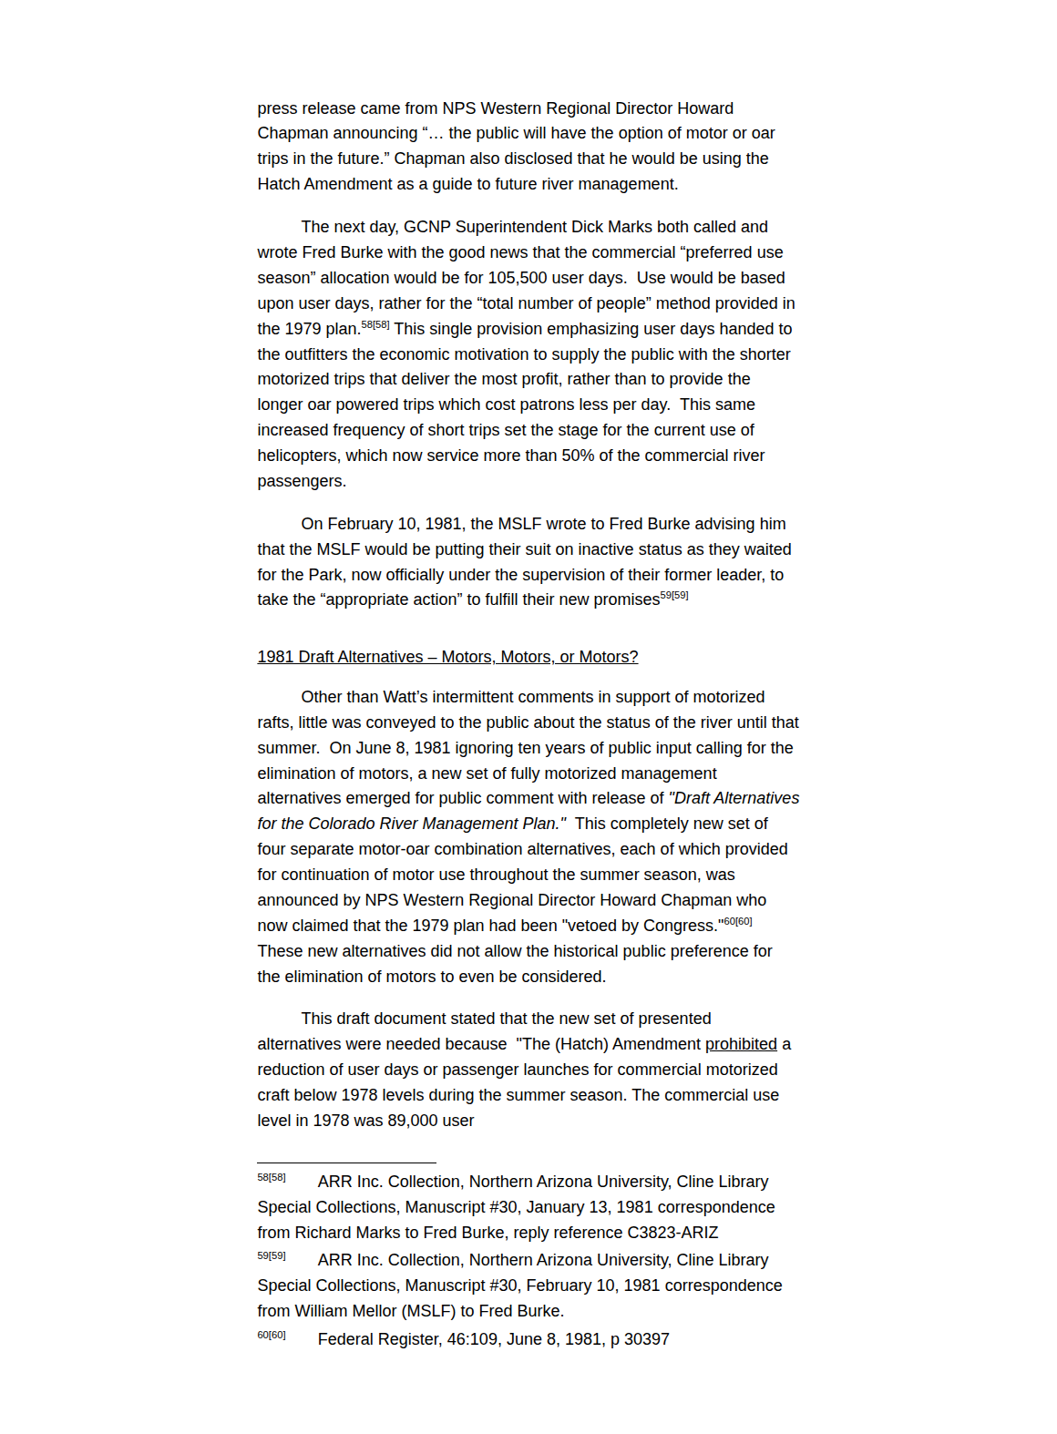press release came from NPS Western Regional Director Howard Chapman announcing “… the public will have the option of motor or oar trips in the future.” Chapman also disclosed that he would be using the Hatch Amendment as a guide to future river management.
The next day, GCNP Superintendent Dick Marks both called and wrote Fred Burke with the good news that the commercial “preferred use season” allocation would be for 105,500 user days. Use would be based upon user days, rather for the “total number of people” method provided in the 1979 plan.58[58] This single provision emphasizing user days handed to the outfitters the economic motivation to supply the public with the shorter motorized trips that deliver the most profit, rather than to provide the longer oar powered trips which cost patrons less per day. This same increased frequency of short trips set the stage for the current use of helicopters, which now service more than 50% of the commercial river passengers.
On February 10, 1981, the MSLF wrote to Fred Burke advising him that the MSLF would be putting their suit on inactive status as they waited for the Park, now officially under the supervision of their former leader, to take the “appropriate action” to fulfill their new promises59[59]
1981 Draft Alternatives – Motors, Motors, or Motors?
Other than Watt’s intermittent comments in support of motorized rafts, little was conveyed to the public about the status of the river until that summer. On June 8, 1981 ignoring ten years of public input calling for the elimination of motors, a new set of fully motorized management alternatives emerged for public comment with release of "Draft Alternatives for the Colorado River Management Plan." This completely new set of four separate motor-oar combination alternatives, each of which provided for continuation of motor use throughout the summer season, was announced by NPS Western Regional Director Howard Chapman who now claimed that the 1979 plan had been "vetoed by Congress."60[60] These new alternatives did not allow the historical public preference for the elimination of motors to even be considered.
This draft document stated that the new set of presented alternatives were needed because "The (Hatch) Amendment prohibited a reduction of user days or passenger launches for commercial motorized craft below 1978 levels during the summer season. The commercial use level in 1978 was 89,000 user
58[58] ARR Inc. Collection, Northern Arizona University, Cline Library Special Collections, Manuscript #30, January 13, 1981 correspondence from Richard Marks to Fred Burke, reply reference C3823-ARIZ
59[59] ARR Inc. Collection, Northern Arizona University, Cline Library Special Collections, Manuscript #30, February 10, 1981 correspondence from William Mellor (MSLF) to Fred Burke.
60[60] Federal Register, 46:109, June 8, 1981, p 30397